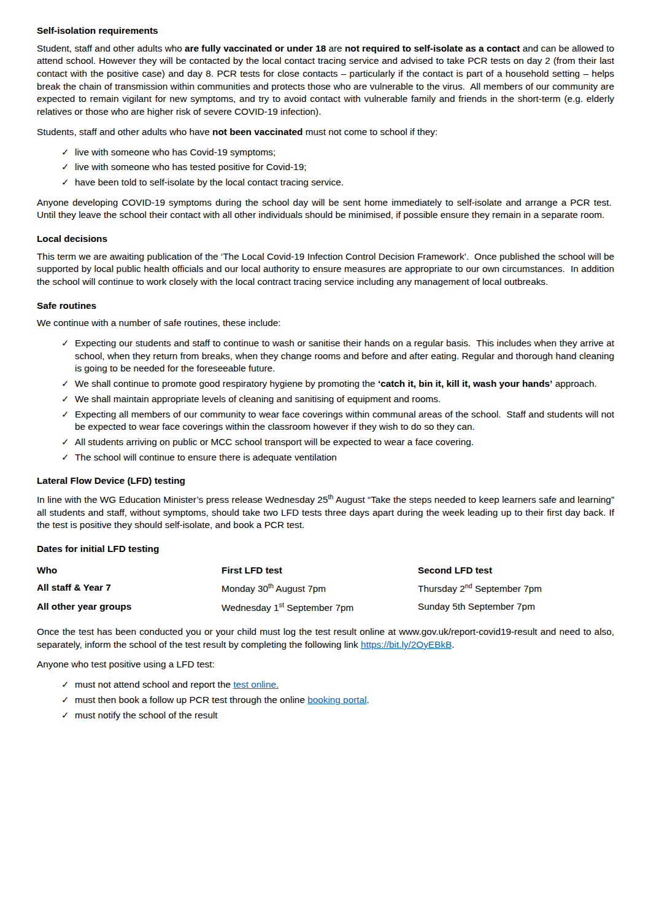Self-isolation requirements
Student, staff and other adults who are fully vaccinated or under 18 are not required to self-isolate as a contact and can be allowed to attend school. However they will be contacted by the local contact tracing service and advised to take PCR tests on day 2 (from their last contact with the positive case) and day 8. PCR tests for close contacts – particularly if the contact is part of a household setting – helps break the chain of transmission within communities and protects those who are vulnerable to the virus. All members of our community are expected to remain vigilant for new symptoms, and try to avoid contact with vulnerable family and friends in the short-term (e.g. elderly relatives or those who are higher risk of severe COVID-19 infection).
Students, staff and other adults who have not been vaccinated must not come to school if they:
live with someone who has Covid-19 symptoms;
live with someone who has tested positive for Covid-19;
have been told to self-isolate by the local contact tracing service.
Anyone developing COVID-19 symptoms during the school day will be sent home immediately to self-isolate and arrange a PCR test. Until they leave the school their contact with all other individuals should be minimised, if possible ensure they remain in a separate room.
Local decisions
This term we are awaiting publication of the ‘The Local Covid-19 Infection Control Decision Framework’. Once published the school will be supported by local public health officials and our local authority to ensure measures are appropriate to our own circumstances. In addition the school will continue to work closely with the local contract tracing service including any management of local outbreaks.
Safe routines
We continue with a number of safe routines, these include:
Expecting our students and staff to continue to wash or sanitise their hands on a regular basis. This includes when they arrive at school, when they return from breaks, when they change rooms and before and after eating. Regular and thorough hand cleaning is going to be needed for the foreseeable future.
We shall continue to promote good respiratory hygiene by promoting the ‘catch it, bin it, kill it, wash your hands’ approach.
We shall maintain appropriate levels of cleaning and sanitising of equipment and rooms.
Expecting all members of our community to wear face coverings within communal areas of the school. Staff and students will not be expected to wear face coverings within the classroom however if they wish to do so they can.
All students arriving on public or MCC school transport will be expected to wear a face covering.
The school will continue to ensure there is adequate ventilation
Lateral Flow Device (LFD) testing
In line with the WG Education Minister’s press release Wednesday 25th August “Take the steps needed to keep learners safe and learning” all students and staff, without symptoms, should take two LFD tests three days apart during the week leading up to their first day back. If the test is positive they should self-isolate, and book a PCR test.
Dates for initial LFD testing
| Who | First LFD test | Second LFD test |
| --- | --- | --- |
| All staff & Year 7 | Monday 30 th August 7pm | Thursday 2 nd September 7pm |
| All other year groups | Wednesday 1 st September 7pm | Sunday 5th September 7pm |
Once the test has been conducted you or your child must log the test result online at www.gov.uk/report-covid19-result and need to also, separately, inform the school of the test result by completing the following link https://bit.ly/2OyEBkB.
Anyone who test positive using a LFD test:
must not attend school and report the test online.
must then book a follow up PCR test through the online booking portal.
must notify the school of the result